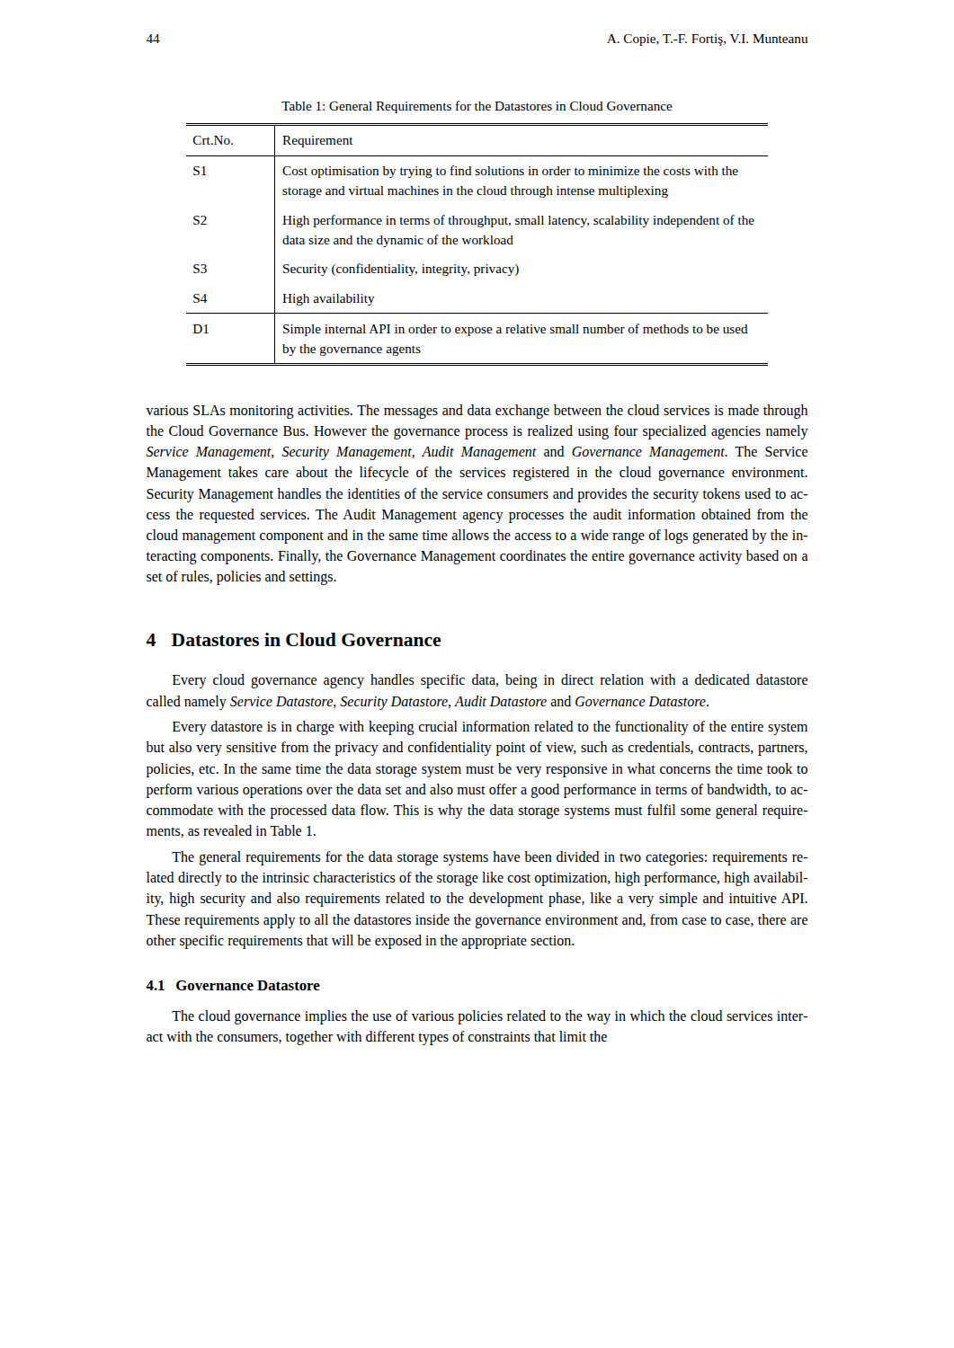44 A. Copie, T.-F. Fortiş, V.I. Munteanu
Table 1: General Requirements for the Datastores in Cloud Governance
| Crt.No. | Requirement |
| --- | --- |
| S1 | Cost optimisation by trying to find solutions in order to minimize the costs with the storage and virtual machines in the cloud through intense multiplexing |
| S2 | High performance in terms of throughput, small latency, scalability independent of the data size and the dynamic of the workload |
| S3 | Security (confidentiality, integrity, privacy) |
| S4 | High availability |
| D1 | Simple internal API in order to expose a relative small number of methods to be used by the governance agents |
various SLAs monitoring activities. The messages and data exchange between the cloud services is made through the Cloud Governance Bus. However the governance process is realized using four specialized agencies namely Service Management, Security Management, Audit Management and Governance Management. The Service Management takes care about the lifecycle of the services registered in the cloud governance environment. Security Management handles the identities of the service consumers and provides the security tokens used to access the requested services. The Audit Management agency processes the audit information obtained from the cloud management component and in the same time allows the access to a wide range of logs generated by the interacting components. Finally, the Governance Management coordinates the entire governance activity based on a set of rules, policies and settings.
4 Datastores in Cloud Governance
Every cloud governance agency handles specific data, being in direct relation with a dedicated datastore called namely Service Datastore, Security Datastore, Audit Datastore and Governance Datastore.
Every datastore is in charge with keeping crucial information related to the functionality of the entire system but also very sensitive from the privacy and confidentiality point of view, such as credentials, contracts, partners, policies, etc. In the same time the data storage system must be very responsive in what concerns the time took to perform various operations over the data set and also must offer a good performance in terms of bandwidth, to accommodate with the processed data flow. This is why the data storage systems must fulfil some general requirements, as revealed in Table 1.
The general requirements for the data storage systems have been divided in two categories: requirements related directly to the intrinsic characteristics of the storage like cost optimization, high performance, high availability, high security and also requirements related to the development phase, like a very simple and intuitive API. These requirements apply to all the datastores inside the governance environment and, from case to case, there are other specific requirements that will be exposed in the appropriate section.
4.1 Governance Datastore
The cloud governance implies the use of various policies related to the way in which the cloud services interact with the consumers, together with different types of constraints that limit the